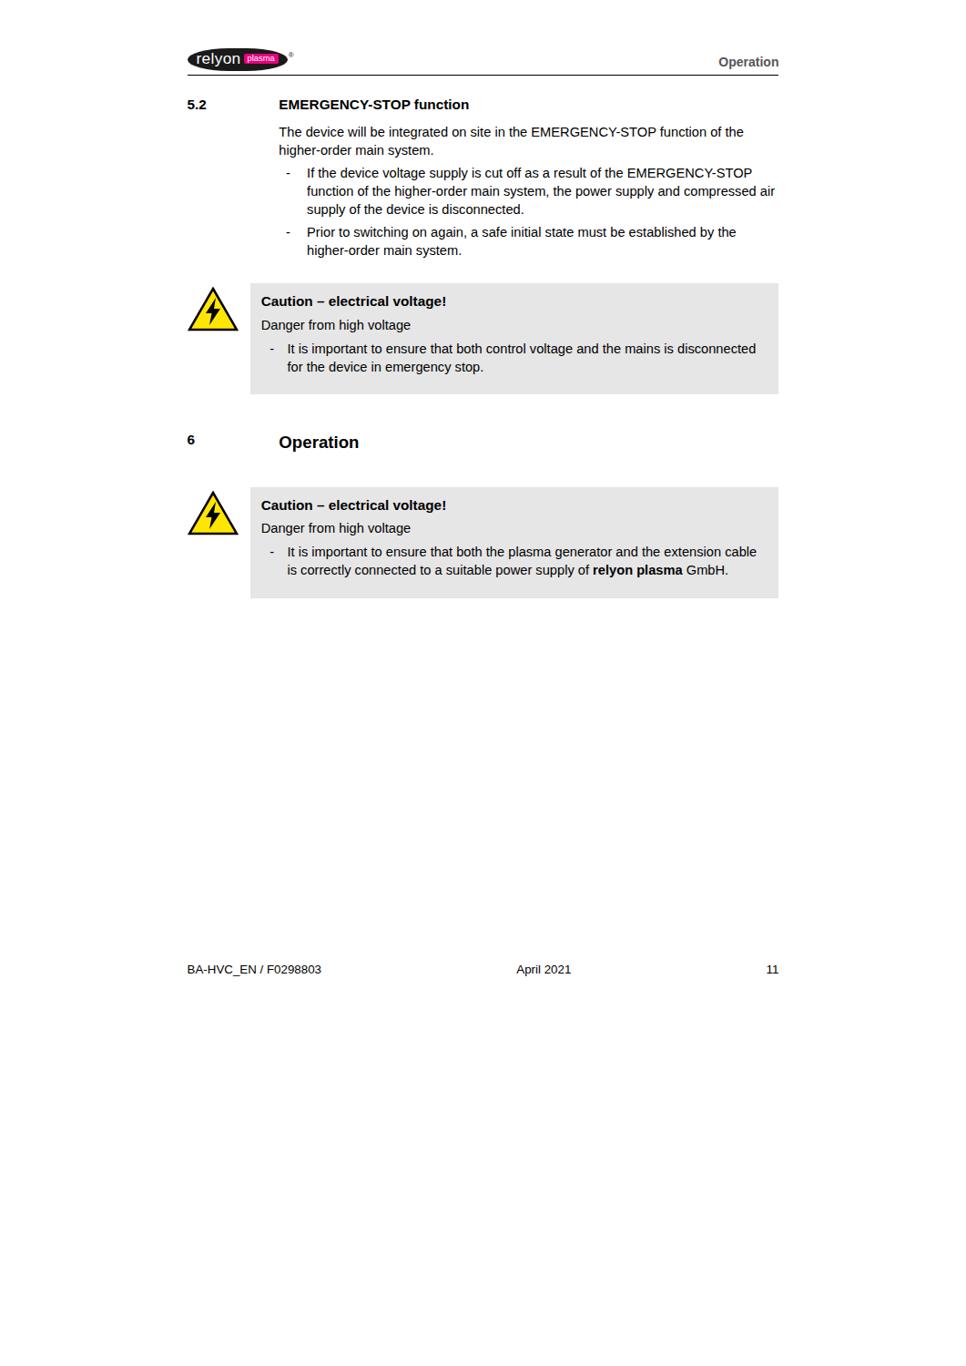relyon plasma®
Operation
5.2
EMERGENCY-STOP function
The device will be integrated on site in the EMERGENCY-STOP function of the higher-order main system.
If the device voltage supply is cut off as a result of the EMERGENCY-STOP function of the higher-order main system, the power supply and compressed air supply of the device is disconnected.
Prior to switching on again, a safe initial state must be established by the higher-order main system.
Caution – electrical voltage!
Danger from high voltage
It is important to ensure that both control voltage and the mains is disconnected for the device in emergency stop.
6
Operation
Caution – electrical voltage!
Danger from high voltage
It is important to ensure that both the plasma generator and the extension cable is correctly connected to a suitable power supply of relyon plasma GmbH.
BA-HVC_EN / F0298803
April 2021
11